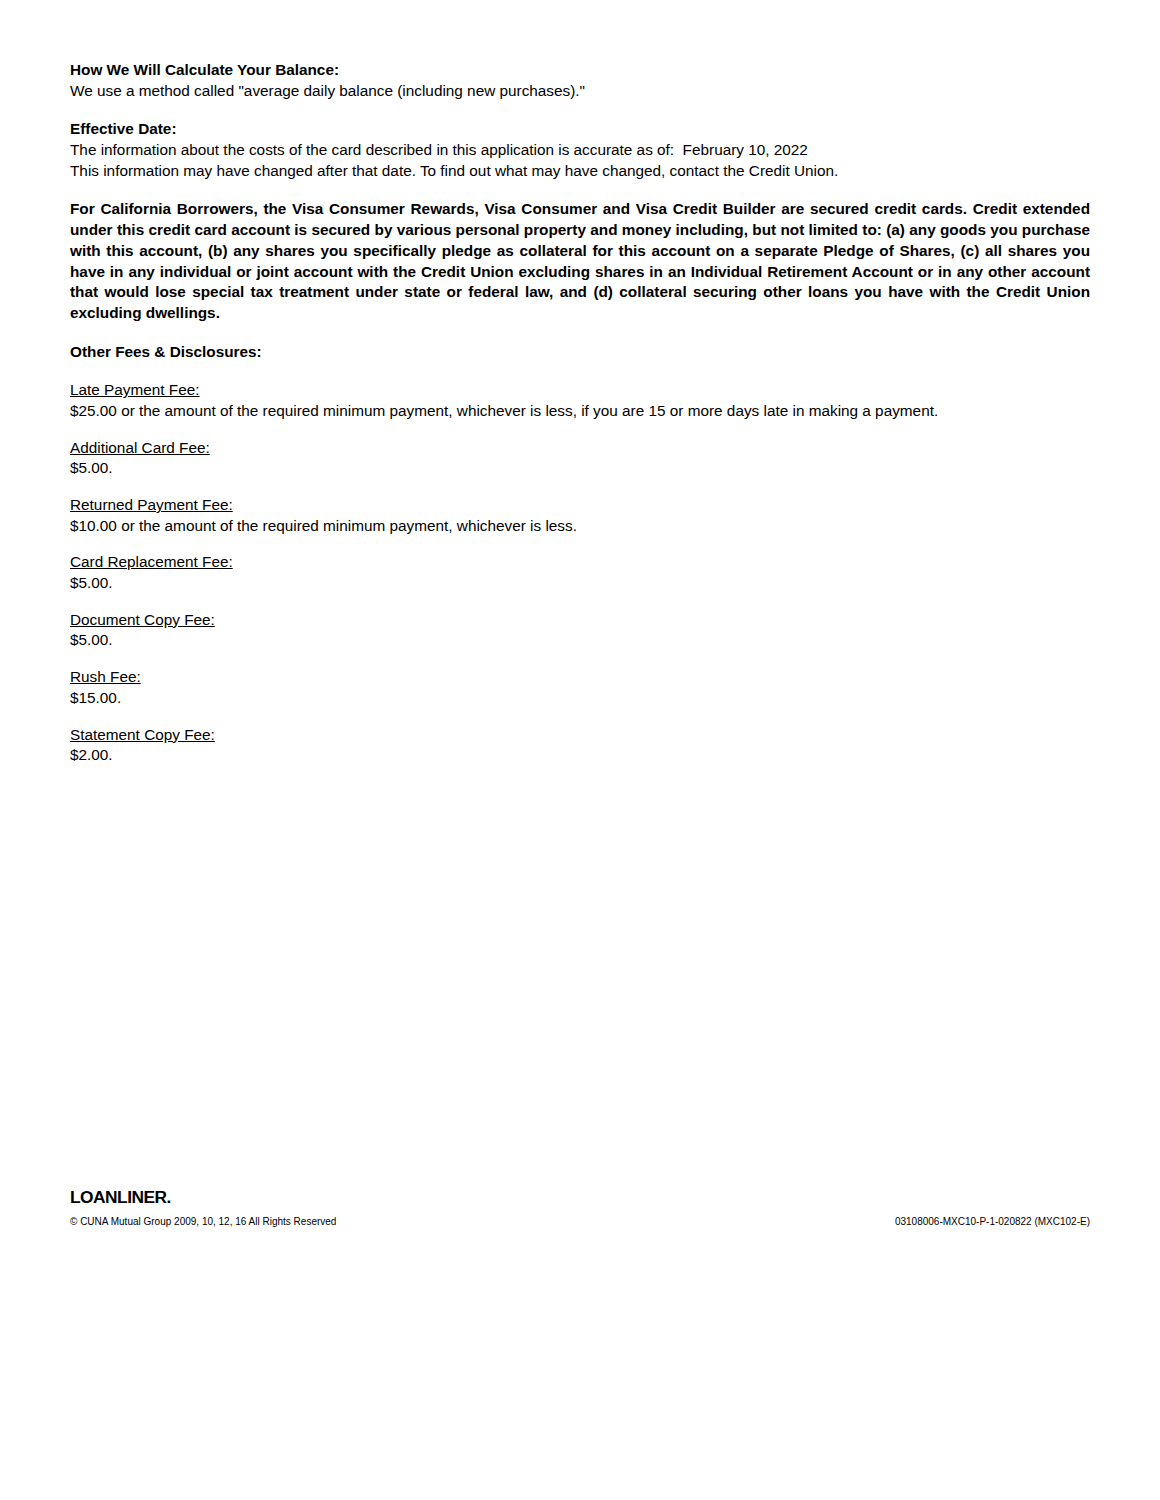How We Will Calculate Your Balance:
We use a method called "average daily balance (including new purchases)."
Effective Date:
The information about the costs of the card described in this application is accurate as of: February 10, 2022
This information may have changed after that date. To find out what may have changed, contact the Credit Union.
For California Borrowers, the Visa Consumer Rewards, Visa Consumer and Visa Credit Builder are secured credit cards. Credit extended under this credit card account is secured by various personal property and money including, but not limited to: (a) any goods you purchase with this account, (b) any shares you specifically pledge as collateral for this account on a separate Pledge of Shares, (c) all shares you have in any individual or joint account with the Credit Union excluding shares in an Individual Retirement Account or in any other account that would lose special tax treatment under state or federal law, and (d) collateral securing other loans you have with the Credit Union excluding dwellings.
Other Fees & Disclosures:
Late Payment Fee:
$25.00 or the amount of the required minimum payment, whichever is less, if you are 15 or more days late in making a payment.
Additional Card Fee:
$5.00.
Returned Payment Fee:
$10.00 or the amount of the required minimum payment, whichever is less.
Card Replacement Fee:
$5.00.
Document Copy Fee:
$5.00.
Rush Fee:
$15.00.
Statement Copy Fee:
$2.00.
LOANLINER.
© CUNA Mutual Group 2009, 10, 12, 16 All Rights Reserved
03108006-MXC10-P-1-020822 (MXC102-E)